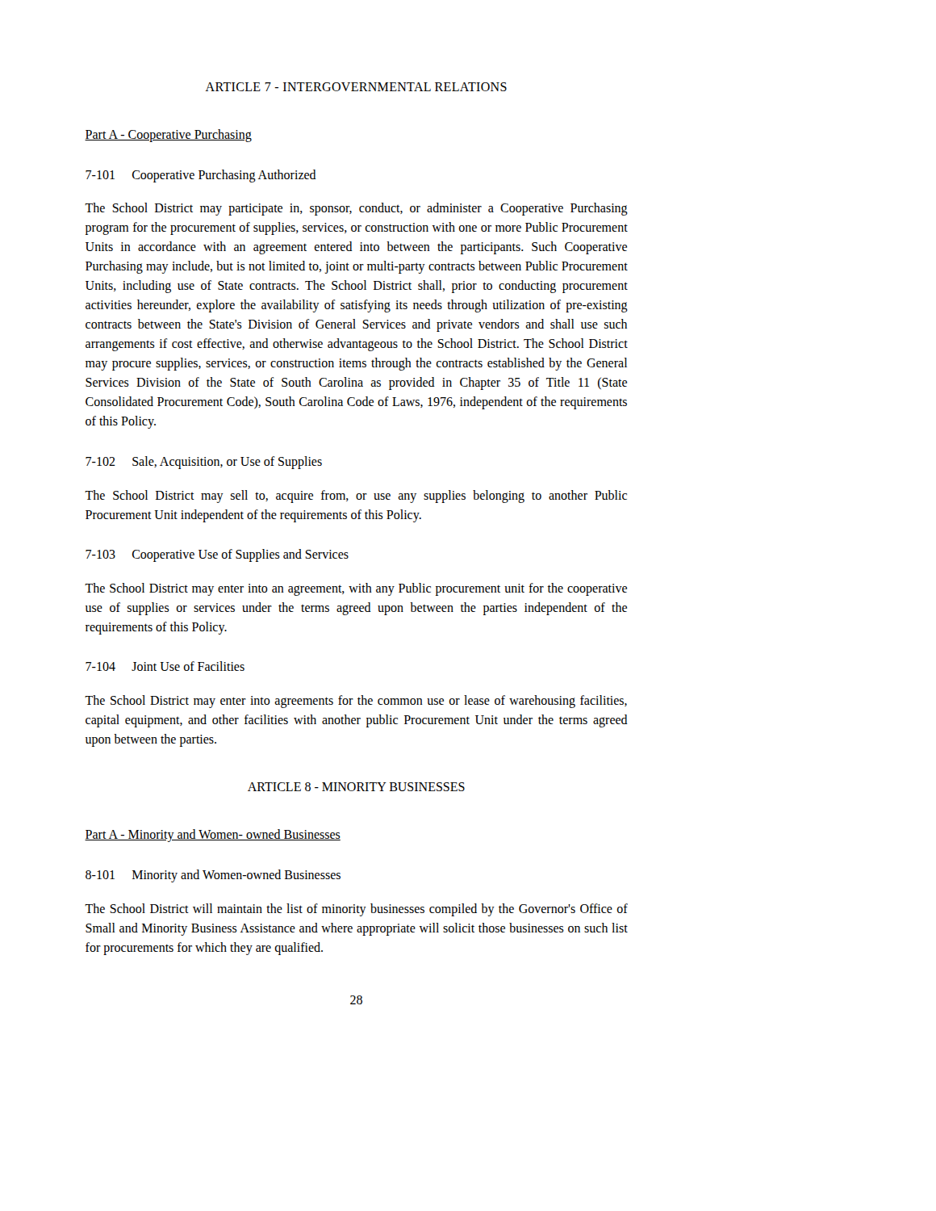ARTICLE 7 - INTERGOVERNMENTAL RELATIONS
Part A - Cooperative Purchasing
7-101 Cooperative Purchasing Authorized
The School District may participate in, sponsor, conduct, or administer a Cooperative Purchasing program for the procurement of supplies, services, or construction with one or more Public Procurement Units in accordance with an agreement entered into between the participants. Such Cooperative Purchasing may include, but is not limited to, joint or multi-party contracts between Public Procurement Units, including use of State contracts. The School District shall, prior to conducting procurement activities hereunder, explore the availability of satisfying its needs through utilization of pre-existing contracts between the State's Division of General Services and private vendors and shall use such arrangements if cost effective, and otherwise advantageous to the School District. The School District may procure supplies, services, or construction items through the contracts established by the General Services Division of the State of South Carolina as provided in Chapter 35 of Title 11 (State Consolidated Procurement Code), South Carolina Code of Laws, 1976, independent of the requirements of this Policy.
7-102 Sale, Acquisition, or Use of Supplies
The School District may sell to, acquire from, or use any supplies belonging to another Public Procurement Unit independent of the requirements of this Policy.
7-103 Cooperative Use of Supplies and Services
The School District may enter into an agreement, with any Public procurement unit for the cooperative use of supplies or services under the terms agreed upon between the parties independent of the requirements of this Policy.
7-104 Joint Use of Facilities
The School District may enter into agreements for the common use or lease of warehousing facilities, capital equipment, and other facilities with another public Procurement Unit under the terms agreed upon between the parties.
ARTICLE 8 - MINORITY BUSINESSES
Part A - Minority and Women- owned Businesses
8-101 Minority and Women-owned Businesses
The School District will maintain the list of minority businesses compiled by the Governor's Office of Small and Minority Business Assistance and where appropriate will solicit those businesses on such list for procurements for which they are qualified.
28